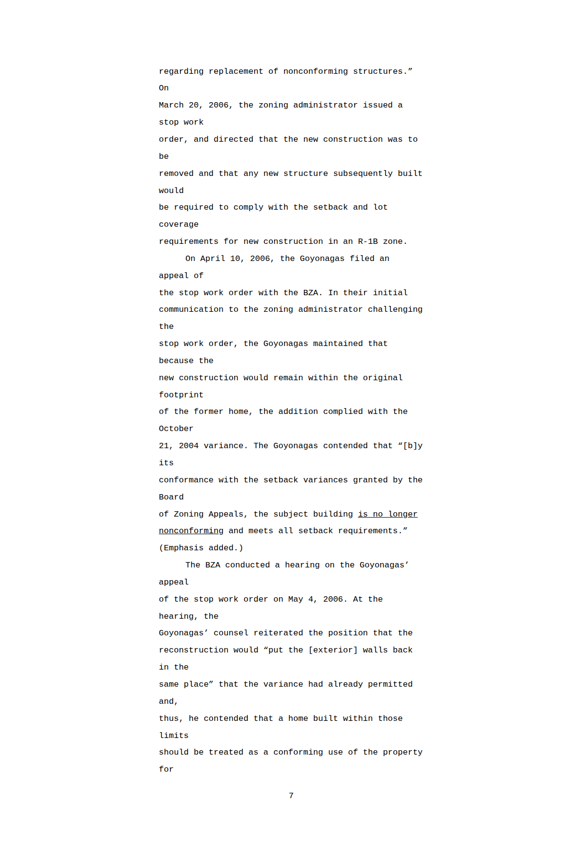regarding replacement of nonconforming structures.” On
March 20, 2006, the zoning administrator issued a stop work
order, and directed that the new construction was to be
removed and that any new structure subsequently built would
be required to comply with the setback and lot coverage
requirements for new construction in an R-1B zone.
On April 10, 2006, the Goyonagas filed an appeal of
the stop work order with the BZA. In their initial
communication to the zoning administrator challenging the
stop work order, the Goyonagas maintained that because the
new construction would remain within the original footprint
of the former home, the addition complied with the October
21, 2004 variance. The Goyonagas contended that “[b]y its
conformance with the setback variances granted by the Board
of Zoning Appeals, the subject building is no longer
nonconforming and meets all setback requirements.”
(Emphasis added.)
The BZA conducted a hearing on the Goyonagas’ appeal
of the stop work order on May 4, 2006. At the hearing, the
Goyonagas’ counsel reiterated the position that the
reconstruction would “put the [exterior] walls back in the
same place” that the variance had already permitted and,
thus, he contended that a home built within those limits
should be treated as a conforming use of the property for
7